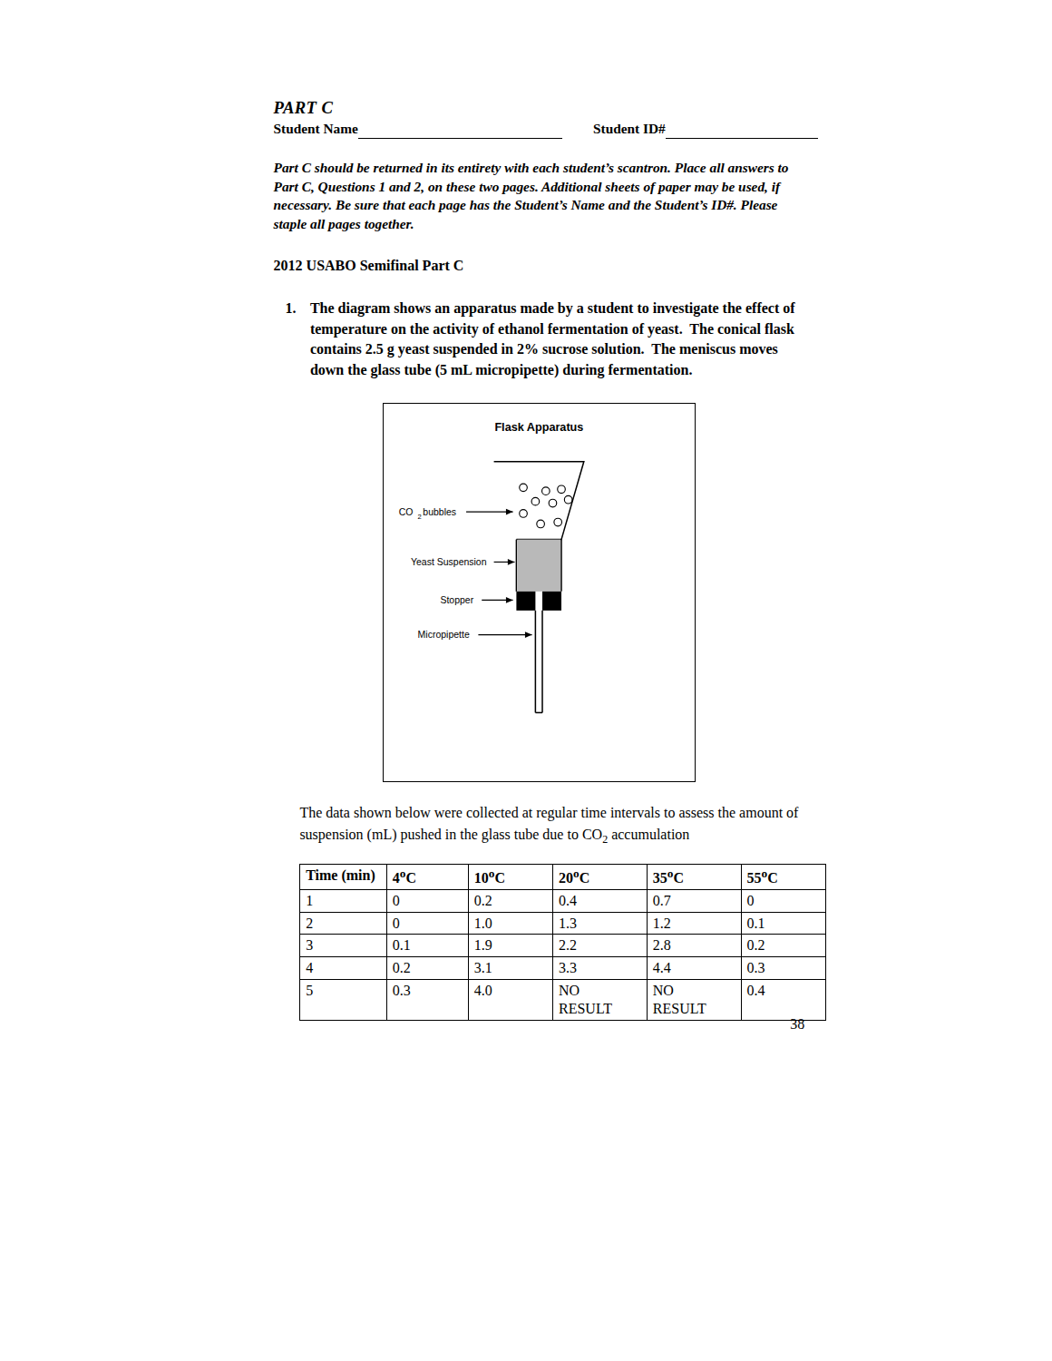PART C
Student Name Student ID#
Part C should be returned in its entirety with each student’s scantron. Place all answers to Part C, Questions 1 and 2, on these two pages. Additional sheets of paper may be used, if necessary. Be sure that each page has the Student’s Name and the Student’s ID#. Please staple all pages together.
2012 USABO Semifinal Part C
The diagram shows an apparatus made by a student to investigate the effect of temperature on the activity of ethanol fermentation of yeast. The conical flask contains 2.5 g yeast suspended in 2% sucrose solution. The meniscus moves down the glass tube (5 mL micropipette) during fermentation.
Flask Apparatus
CO 2 bubbles Yeast Suspension Stopper Micropipette
The data shown below were collected at regular time intervals to assess the amount of suspension (mL) pushed in the glass tube due to CO2 accumulation
| Time (min) | 4 o C | 10 o C | 20 o C | 35 o C | 55 o C |
| --- | --- | --- | --- | --- | --- |
| 1 | 0 | 0.2 | 0.4 | 0.7 | 0 |
| 2 | 0 | 1.0 | 1.3 | 1.2 | 0.1 |
| 3 | 0.1 | 1.9 | 2.2 | 2.8 | 0.2 |
| 4 | 0.2 | 3.1 | 3.3 | 4.4 | 0.3 |
| 5 | 0.3 | 4.0 | NO RESULT | NO RESULT | 0.4 |
38